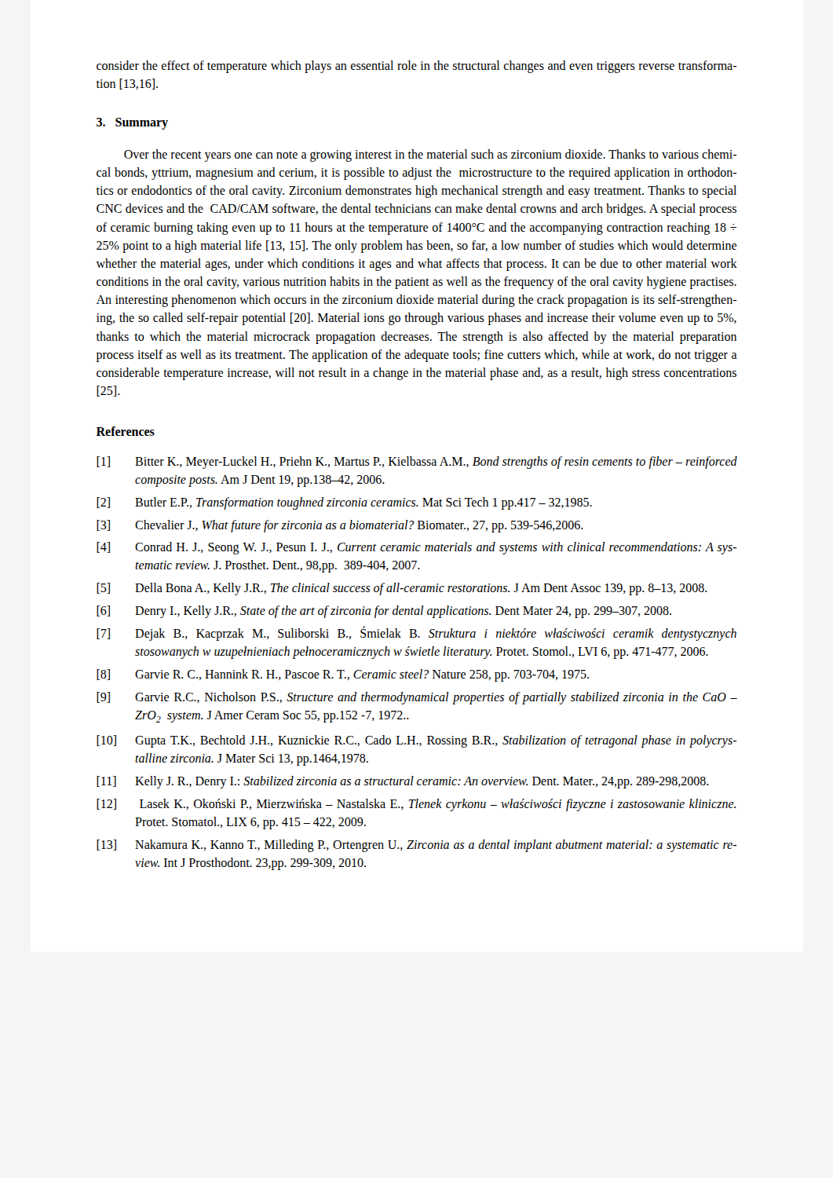consider the effect of temperature which plays an essential role in the structural changes and even triggers reverse transformation [13,16].
3. Summary
Over the recent years one can note a growing interest in the material such as zirconium dioxide. Thanks to various chemical bonds, yttrium, magnesium and cerium, it is possible to adjust the microstructure to the required application in orthodontics or endodontics of the oral cavity. Zirconium demonstrates high mechanical strength and easy treatment. Thanks to special CNC devices and the CAD/CAM software, the dental technicians can make dental crowns and arch bridges. A special process of ceramic burning taking even up to 11 hours at the temperature of 1400°C and the accompanying contraction reaching 18 ÷ 25% point to a high material life [13, 15]. The only problem has been, so far, a low number of studies which would determine whether the material ages, under which conditions it ages and what affects that process. It can be due to other material work conditions in the oral cavity, various nutrition habits in the patient as well as the frequency of the oral cavity hygiene practises. An interesting phenomenon which occurs in the zirconium dioxide material during the crack propagation is its self-strengthening, the so called self-repair potential [20]. Material ions go through various phases and increase their volume even up to 5%, thanks to which the material microcrack propagation decreases. The strength is also affected by the material preparation process itself as well as its treatment. The application of the adequate tools; fine cutters which, while at work, do not trigger a considerable temperature increase, will not result in a change in the material phase and, as a result, high stress concentrations [25].
References
[1] Bitter K., Meyer-Luckel H., Priehn K., Martus P., Kielbassa A.M., Bond strengths of resin cements to fiber – reinforced composite posts. Am J Dent 19, pp.138–42, 2006.
[2] Butler E.P., Transformation toughned zirconia ceramics. Mat Sci Tech 1 pp.417 – 32,1985.
[3] Chevalier J., What future for zirconia as a biomaterial? Biomater., 27, pp. 539-546,2006.
[4] Conrad H. J., Seong W. J., Pesun I. J., Current ceramic materials and systems with clinical recommendations: A systematic review. J. Prosthet. Dent., 98,pp. 389-404, 2007.
[5] Della Bona A., Kelly J.R., The clinical success of all-ceramic restorations. J Am Dent Assoc 139, pp. 8–13, 2008.
[6] Denry I., Kelly J.R., State of the art of zirconia for dental applications. Dent Mater 24, pp. 299–307, 2008.
[7] Dejak B., Kacprzak M., Suliborski B., Śmielak B. Struktura i niektóre właściwości ceramik dentystycznych stosowanych w uzupełnieniach pełnoceramicznych w świetle literatury. Protet. Stomol., LVI 6, pp. 471-477, 2006.
[8] Garvie R. C., Hannink R. H., Pascoe R. T., Ceramic steel? Nature 258, pp. 703-704, 1975.
[9] Garvie R.C., Nicholson P.S., Structure and thermodynamical properties of partially stabilized zirconia in the CaO – ZrO2 system. J Amer Ceram Soc 55, pp.152 -7, 1972..
[10] Gupta T.K., Bechtold J.H., Kuznickie R.C., Cado L.H., Rossing B.R., Stabilization of tetragonal phase in polycrystalline zirconia. J Mater Sci 13, pp.1464,1978.
[11] Kelly J. R., Denry I.: Stabilized zirconia as a structural ceramic: An overview. Dent. Mater., 24,pp. 289-298,2008.
[12] Lasek K., Okoński P., Mierzwińska – Nastalska E., Tlenek cyrkonu – właściwości fizyczne i zastosowanie kliniczne. Protet. Stomatol., LIX 6, pp. 415 – 422, 2009.
[13] Nakamura K., Kanno T., Milleding P., Ortengren U., Zirconia as a dental implant abutment material: a systematic review. Int J Prosthodont. 23,pp. 299-309, 2010.